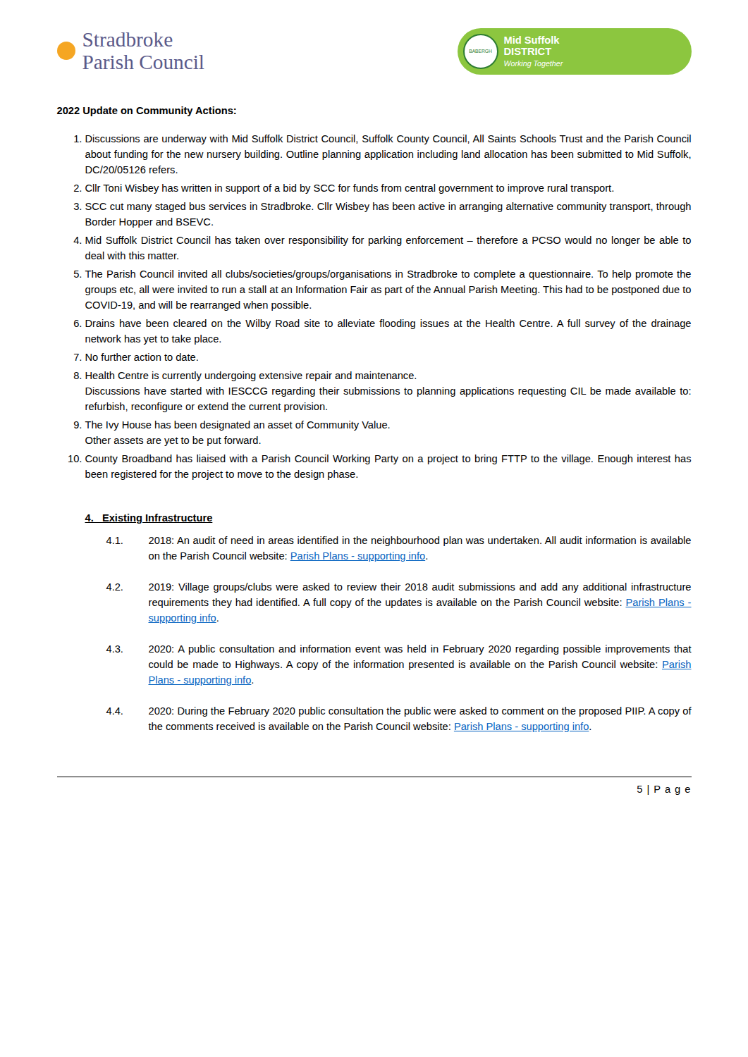Stradbroke
Parish Council
BABERGH
Mid Suffolk
DISTRICT
Working Together
2022 Update on Community Actions:
Discussions are underway with Mid Suffolk District Council, Suffolk County Council, All Saints Schools Trust and the Parish Council about funding for the new nursery building. Outline planning application including land allocation has been submitted to Mid Suffolk, DC/20/05126 refers.
Cllr Toni Wisbey has written in support of a bid by SCC for funds from central government to improve rural transport.
SCC cut many staged bus services in Stradbroke. Cllr Wisbey has been active in arranging alternative community transport, through Border Hopper and BSEVC.
Mid Suffolk District Council has taken over responsibility for parking enforcement – therefore a PCSO would no longer be able to deal with this matter.
The Parish Council invited all clubs/societies/groups/organisations in Stradbroke to complete a questionnaire. To help promote the groups etc, all were invited to run a stall at an Information Fair as part of the Annual Parish Meeting. This had to be postponed due to COVID-19, and will be rearranged when possible.
Drains have been cleared on the Wilby Road site to alleviate flooding issues at the Health Centre. A full survey of the drainage network has yet to take place.
No further action to date.
Health Centre is currently undergoing extensive repair and maintenance.
Discussions have started with IESCCG regarding their submissions to planning applications requesting CIL be made available to: refurbish, reconfigure or extend the current provision.
The Ivy House has been designated an asset of Community Value.
Other assets are yet to be put forward.
County Broadband has liaised with a Parish Council Working Party on a project to bring FTTP to the village. Enough interest has been registered for the project to move to the design phase.
4. Existing Infrastructure
4.1. 2018: An audit of need in areas identified in the neighbourhood plan was undertaken. All audit information is available on the Parish Council website: Parish Plans - supporting info.
4.2. 2019: Village groups/clubs were asked to review their 2018 audit submissions and add any additional infrastructure requirements they had identified. A full copy of the updates is available on the Parish Council website: Parish Plans - supporting info.
4.3. 2020: A public consultation and information event was held in February 2020 regarding possible improvements that could be made to Highways. A copy of the information presented is available on the Parish Council website: Parish Plans - supporting info.
4.4. 2020: During the February 2020 public consultation the public were asked to comment on the proposed PIIP. A copy of the comments received is available on the Parish Council website: Parish Plans - supporting info.
5 | P a g e